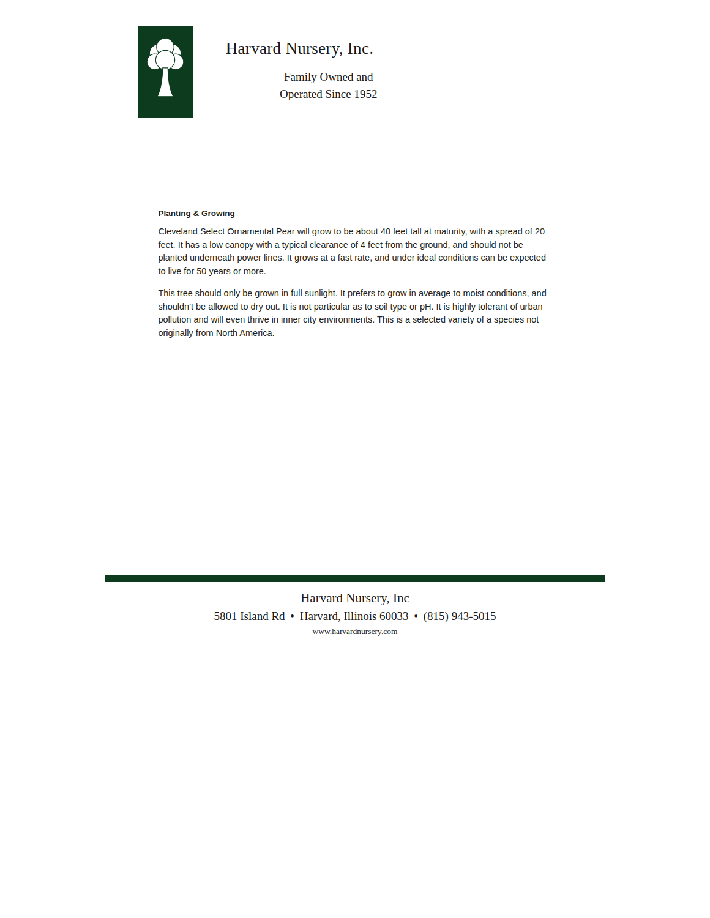Harvard Nursery, Inc.
Family Owned and
Operated Since 1952
Planting & Growing
Cleveland Select Ornamental Pear will grow to be about 40 feet tall at maturity, with a spread of 20 feet. It has a low canopy with a typical clearance of 4 feet from the ground, and should not be planted underneath power lines. It grows at a fast rate, and under ideal conditions can be expected to live for 50 years or more.
This tree should only be grown in full sunlight. It prefers to grow in average to moist conditions, and shouldn't be allowed to dry out. It is not particular as to soil type or pH. It is highly tolerant of urban pollution and will even thrive in inner city environments. This is a selected variety of a species not originally from North America.
Harvard Nursery, Inc
5801 Island Rd • Harvard, Illinois 60033 • (815) 943-5015
www.harvardnursery.com